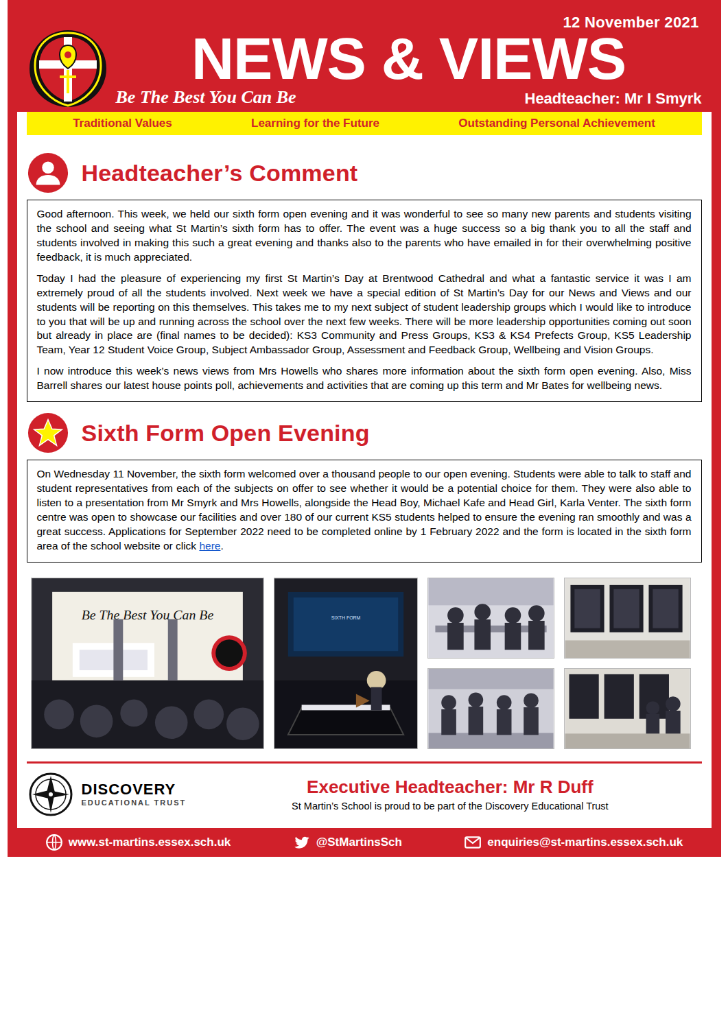12 November 2021
NEWS & VIEWS
Be The Best You Can Be
Headteacher: Mr I Smyrk
Traditional Values
Learning for the Future
Outstanding Personal Achievement
Headteacher’s Comment
Good afternoon. This week, we held our sixth form open evening and it was wonderful to see so many new parents and students visiting the school and seeing what St Martin’s sixth form has to offer. The event was a huge success so a big thank you to all the staff and students involved in making this such a great evening and thanks also to the parents who have emailed in for their overwhelming positive feedback, it is much appreciated.
Today I had the pleasure of experiencing my first St Martin’s Day at Brentwood Cathedral and what a fantastic service it was I am extremely proud of all the students involved. Next week we have a special edition of St Martin’s Day for our News and Views and our students will be reporting on this themselves. This takes me to my next subject of student leadership groups which I would like to introduce to you that will be up and running across the school over the next few weeks. There will be more leadership opportunities coming out soon but already in place are (final names to be decided): KS3 Community and Press Groups, KS3 & KS4 Prefects Group, KS5 Leadership Team, Year 12 Student Voice Group, Subject Ambassador Group, Assessment and Feedback Group, Wellbeing and Vision Groups.
I now introduce this week’s news views from Mrs Howells who shares more information about the sixth form open evening. Also, Miss Barrell shares our latest house points poll, achievements and activities that are coming up this term and Mr Bates for wellbeing news.
Sixth Form Open Evening
On Wednesday 11 November, the sixth form welcomed over a thousand people to our open evening. Students were able to talk to staff and student representatives from each of the subjects on offer to see whether it would be a potential choice for them. They were also able to listen to a presentation from Mr Smyrk and Mrs Howells, alongside the Head Boy, Michael Kafe and Head Girl, Karla Venter. The sixth form centre was open to showcase our facilities and over 180 of our current KS5 students helped to ensure the evening ran smoothly and was a great success. Applications for September 2022 need to be completed online by 1 February 2022 and the form is located in the sixth form area of the school website or click here.
Be The Best You Can Be
SIXTH FORM
DISCOVERYEDUCATIONAL TRUST
Executive Headteacher: Mr R Duff
St Martin’s School is proud to be part of the Discovery Educational Trust
www.st-martins.essex.sch.uk @StMartinsSch enquiries@st-martins.essex.sch.uk